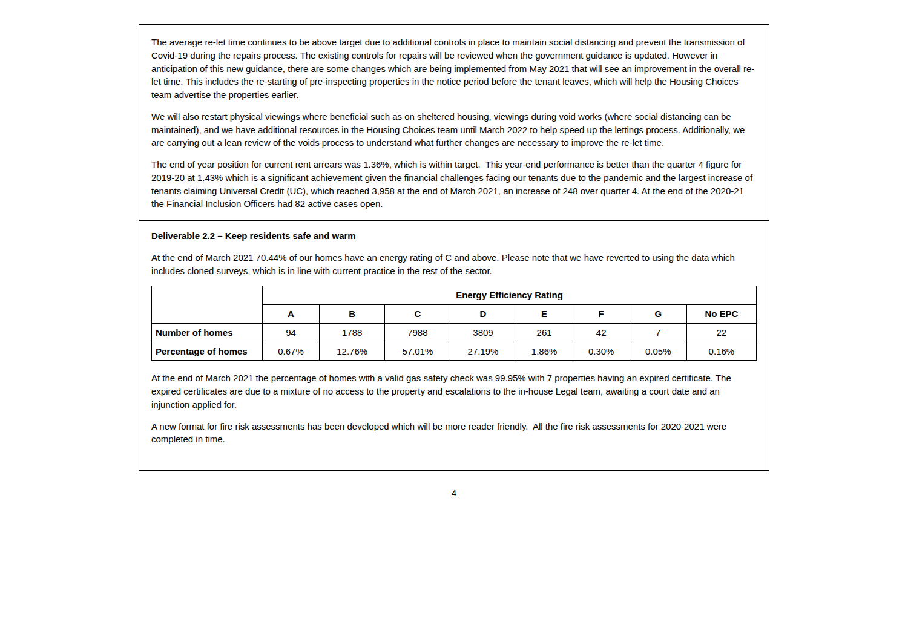The average re-let time continues to be above target due to additional controls in place to maintain social distancing and prevent the transmission of Covid-19 during the repairs process. The existing controls for repairs will be reviewed when the government guidance is updated. However in anticipation of this new guidance, there are some changes which are being implemented from May 2021 that will see an improvement in the overall re-let time. This includes the re-starting of pre-inspecting properties in the notice period before the tenant leaves, which will help the Housing Choices team advertise the properties earlier.
We will also restart physical viewings where beneficial such as on sheltered housing, viewings during void works (where social distancing can be maintained), and we have additional resources in the Housing Choices team until March 2022 to help speed up the lettings process. Additionally, we are carrying out a lean review of the voids process to understand what further changes are necessary to improve the re-let time.
The end of year position for current rent arrears was 1.36%, which is within target. This year-end performance is better than the quarter 4 figure for 2019-20 at 1.43% which is a significant achievement given the financial challenges facing our tenants due to the pandemic and the largest increase of tenants claiming Universal Credit (UC), which reached 3,958 at the end of March 2021, an increase of 248 over quarter 4. At the end of the 2020-21 the Financial Inclusion Officers had 82 active cases open.
Deliverable 2.2 – Keep residents safe and warm
At the end of March 2021 70.44% of our homes have an energy rating of C and above. Please note that we have reverted to using the data which includes cloned surveys, which is in line with current practice in the rest of the sector.
| | Energy Efficiency Rating |
| --- | --- |
| A | B | C | D | E | F | G | No EPC |
| Number of homes | 94 | 1788 | 7988 | 3809 | 261 | 42 | 7 | 22 |
| Percentage of homes | 0.67% | 12.76% | 57.01% | 27.19% | 1.86% | 0.30% | 0.05% | 0.16% |
At the end of March 2021 the percentage of homes with a valid gas safety check was 99.95% with 7 properties having an expired certificate. The expired certificates are due to a mixture of no access to the property and escalations to the in-house Legal team, awaiting a court date and an injunction applied for.
A new format for fire risk assessments has been developed which will be more reader friendly. All the fire risk assessments for 2020-2021 were completed in time.
4